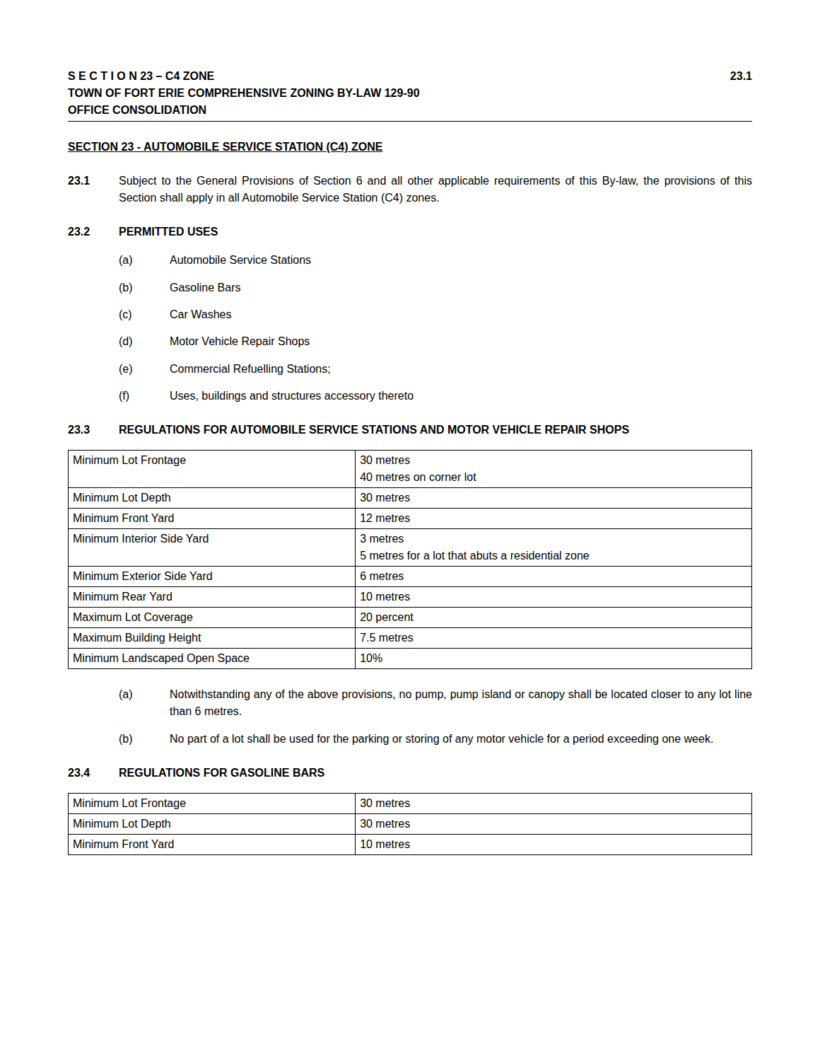S E C T I O N 23 – C4 ZONE 23.1
TOWN OF FORT ERIE COMPREHENSIVE ZONING BY-LAW 129-90
OFFICE CONSOLIDATION
SECTION 23 - AUTOMOBILE SERVICE STATION (C4) ZONE
23.1
Subject to the General Provisions of Section 6 and all other applicable requirements of this By-law, the provisions of this Section shall apply in all Automobile Service Station (C4) zones.
23.2
PERMITTED USES
(a) Automobile Service Stations
(b) Gasoline Bars
(c) Car Washes
(d) Motor Vehicle Repair Shops
(e) Commercial Refuelling Stations;
(f) Uses, buildings and structures accessory thereto
23.3
REGULATIONS FOR AUTOMOBILE SERVICE STATIONS AND MOTOR VEHICLE REPAIR SHOPS
| Minimum Lot Frontage | 30 metres 40 metres on corner lot |
| Minimum Lot Depth | 30 metres |
| Minimum Front Yard | 12 metres |
| Minimum Interior Side Yard | 3 metres 5 metres for a lot that abuts a residential zone |
| Minimum Exterior Side Yard | 6 metres |
| Minimum Rear Yard | 10 metres |
| Maximum Lot Coverage | 20 percent |
| Maximum Building Height | 7.5 metres |
| Minimum Landscaped Open Space | 10% |
(a) Notwithstanding any of the above provisions, no pump, pump island or canopy shall be located closer to any lot line than 6 metres.
(b) No part of a lot shall be used for the parking or storing of any motor vehicle for a period exceeding one week.
23.4
REGULATIONS FOR GASOLINE BARS
| Minimum Lot Frontage | 30 metres |
| Minimum Lot Depth | 30 metres |
| Minimum Front Yard | 10 metres |